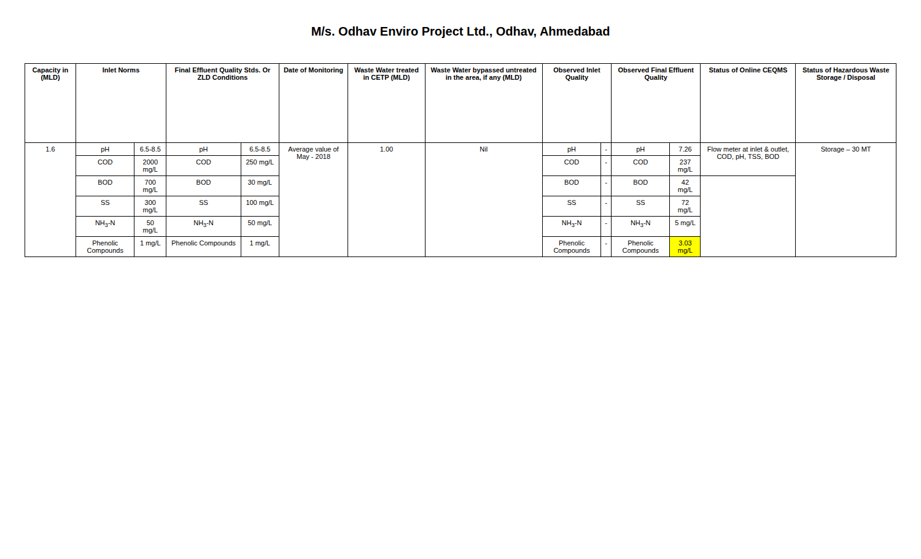M/s. Odhav Enviro Project Ltd., Odhav, Ahmedabad
| Capacity in (MLD) | Inlet Norms | Final Effluent Quality Stds. Or ZLD Conditions | Date of Monitoring | Waste Water treated in CETP (MLD) | Waste Water bypassed untreated in the area, if any (MLD) | Observed Inlet Quality | Observed Final Effluent Quality | Status of Online CEQMS | Status of Hazardous Waste Storage / Disposal |
| --- | --- | --- | --- | --- | --- | --- | --- | --- | --- |
| 1.6 | pH | 6.5-8.5 | pH | 6.5-8.5 | Average value of May - 2018 | 1.00 | Nil | pH | - | pH | 7.26 | Flow meter at inlet & outlet, COD, pH, TSS, BOD | Storage – 30 MT |
| COD | 2000 mg/L | COD | 250 mg/L | COD | - | COD | 237 mg/L |
| BOD | 700 mg/L | BOD | 30 mg/L | BOD | - | BOD | 42 mg/L | |
| SS | 300 mg/L | SS | 100 mg/L | SS | - | SS | 72 mg/L |
| NH 3 -N | 50 mg/L | NH 3 -N | 50 mg/L | NH 3 -N | - | NH 3 -N | 5 mg/L |
| Phenolic Compounds | 1 mg/L | Phenolic Compounds | 1 mg/L | Phenolic Compounds | - | Phenolic Compounds | 3.03 mg/L |